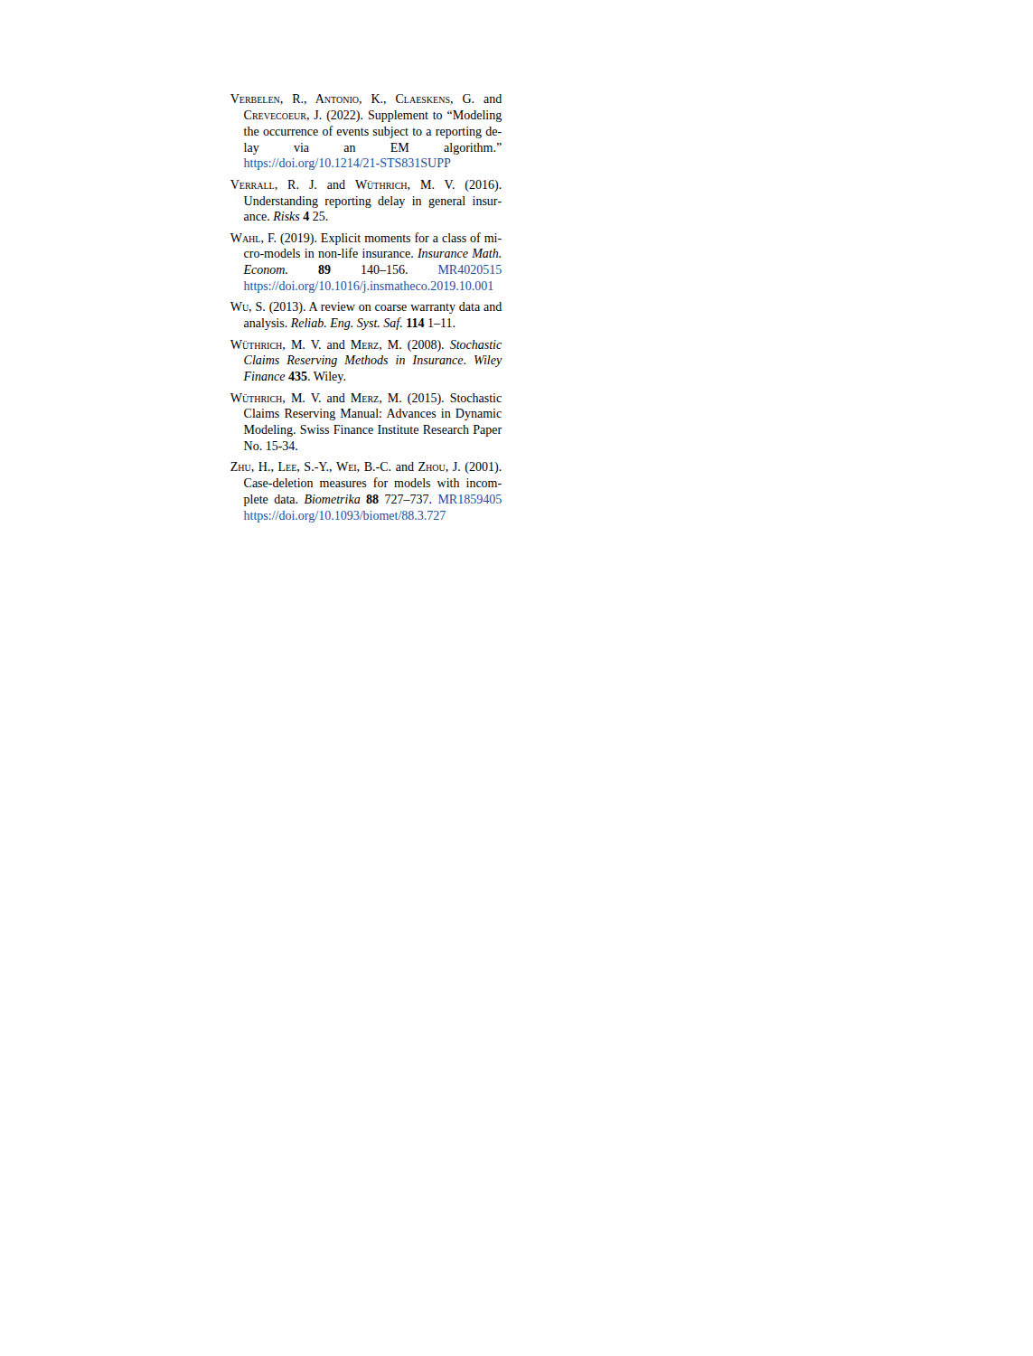Verbelen, R., Antonio, K., Claeskens, G. and Crevecoeur, J. (2022). Supplement to “Modeling the occurrence of events subject to a reporting delay via an EM algorithm.” https://doi.org/10.1214/21-STS831SUPP
Verrall, R. J. and Wüthrich, M. V. (2016). Understanding reporting delay in general insurance. Risks 4 25.
Wahl, F. (2019). Explicit moments for a class of micro-models in non-life insurance. Insurance Math. Econom. 89 140–156. MR4020515 https://doi.org/10.1016/j.insmatheco.2019.10.001
Wu, S. (2013). A review on coarse warranty data and analysis. Reliab. Eng. Syst. Saf. 114 1–11.
Wüthrich, M. V. and Merz, M. (2008). Stochastic Claims Reserving Methods in Insurance. Wiley Finance 435. Wiley.
Wüthrich, M. V. and Merz, M. (2015). Stochastic Claims Reserving Manual: Advances in Dynamic Modeling. Swiss Finance Institute Research Paper No. 15-34.
Zhu, H., Lee, S.-Y., Wei, B.-C. and Zhou, J. (2001). Case-deletion measures for models with incomplete data. Biometrika 88 727–737. MR1859405 https://doi.org/10.1093/biomet/88.3.727